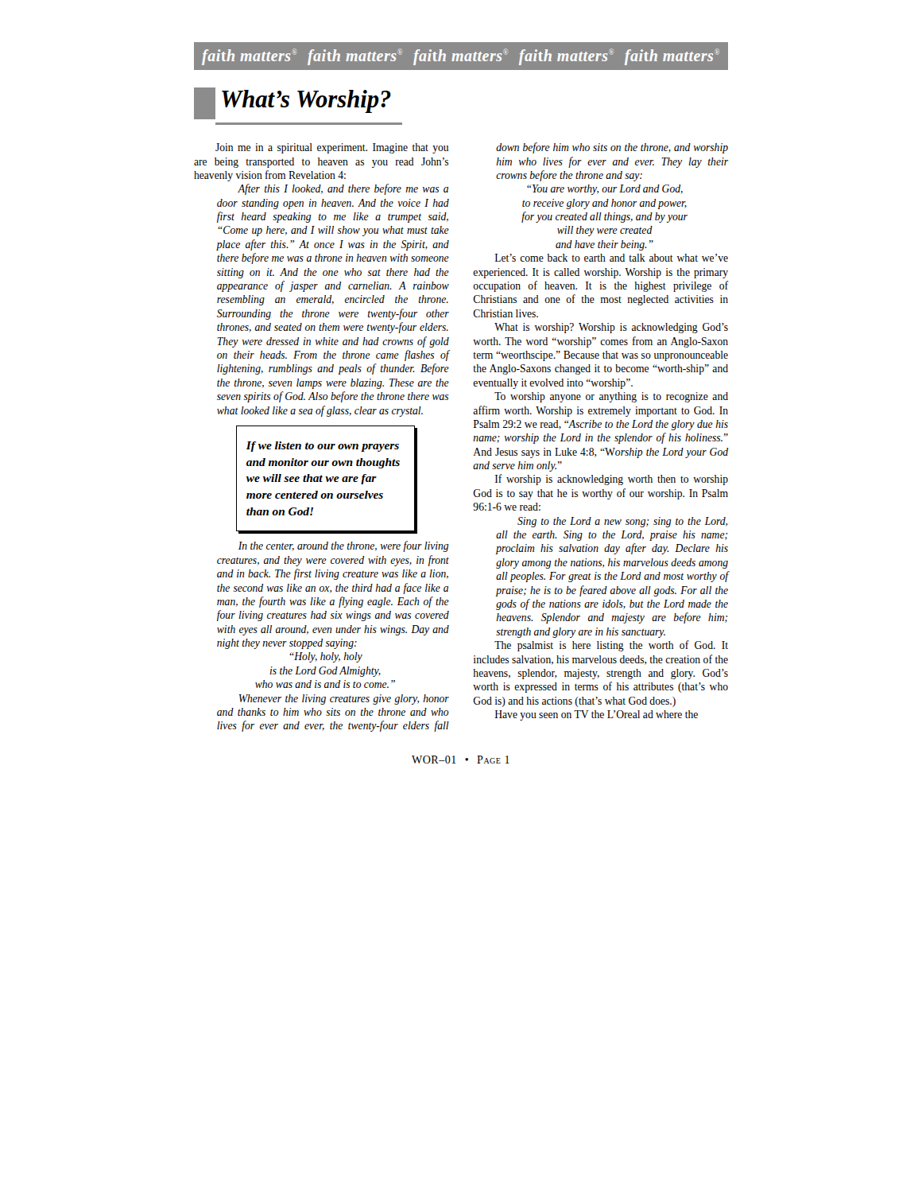faith matters® faith matters® faith matters® faith matters® faith matters®
What’s Worship?
Join me in a spiritual experiment. Imagine that you are being transported to heaven as you read John’s heavenly vision from Revelation 4:
After this I looked, and there before me was a door standing open in heaven. And the voice I had first heard speaking to me like a trumpet said, “Come up here, and I will show you what must take place after this.” At once I was in the Spirit, and there before me was a throne in heaven with someone sitting on it. And the one who sat there had the appearance of jasper and carnelian. A rainbow resembling an emerald, encircled the throne. Surrounding the throne were twenty-four other thrones, and seated on them were twenty-four elders. They were dressed in white and had crowns of gold on their heads. From the throne came flashes of lightening, rumblings and peals of thunder. Before the throne, seven lamps were blazing. These are the seven spirits of God. Also before the throne there was what looked like a sea of glass, clear as crystal.
If we listen to our own prayers and monitor our own thoughts we will see that we are far more centered on ourselves than on God!
In the center, around the throne, were four living creatures, and they were covered with eyes, in front and in back. The first living creature was like a lion, the second was like an ox, the third had a face like a man, the fourth was like a flying eagle. Each of the four living creatures had six wings and was covered with eyes all around, even under his wings. Day and night they never stopped saying:
“Holy, holy, holy
is the Lord God Almighty,
who was and is and is to come.”
Whenever the living creatures give glory, honor and thanks to him who sits on the throne and who lives for ever and ever, the twenty-four elders fall down before him who sits on the throne, and worship him who lives for ever and ever. They lay their crowns before the throne and say:
“You are worthy, our Lord and God,
to receive glory and honor and power,
for you created all things, and by your
will they were created
and have their being.”
Let’s come back to earth and talk about what we’ve experienced. It is called worship. Worship is the primary occupation of heaven. It is the highest privilege of Christians and one of the most neglected activities in Christian lives.
What is worship? Worship is acknowledging God’s worth. The word “worship” comes from an Anglo-Saxon term “weorthscipe.” Because that was so unpronounceable the Anglo-Saxons changed it to become “worth-ship” and eventually it evolved into “worship”.
To worship anyone or anything is to recognize and affirm worth. Worship is extremely important to God. In Psalm 29:2 we read, “Ascribe to the Lord the glory due his name; worship the Lord in the splendor of his holiness.” And Jesus says in Luke 4:8, “Worship the Lord your God and serve him only.”
If worship is acknowledging worth then to worship God is to say that he is worthy of our worship. In Psalm 96:1-6 we read:
Sing to the Lord a new song; sing to the Lord, all the earth. Sing to the Lord, praise his name; proclaim his salvation day after day. Declare his glory among the nations, his marvelous deeds among all peoples. For great is the Lord and most worthy of praise; he is to be feared above all gods. For all the gods of the nations are idols, but the Lord made the heavens. Splendor and majesty are before him; strength and glory are in his sanctuary.
The psalmist is here listing the worth of God. It includes salvation, his marvelous deeds, the creation of the heavens, splendor, majesty, strength and glory. God’s worth is expressed in terms of his attributes (that’s who God is) and his actions (that’s what God does.)
Have you seen on TV the L’Oreal ad where the
WOR–01 • Page 1